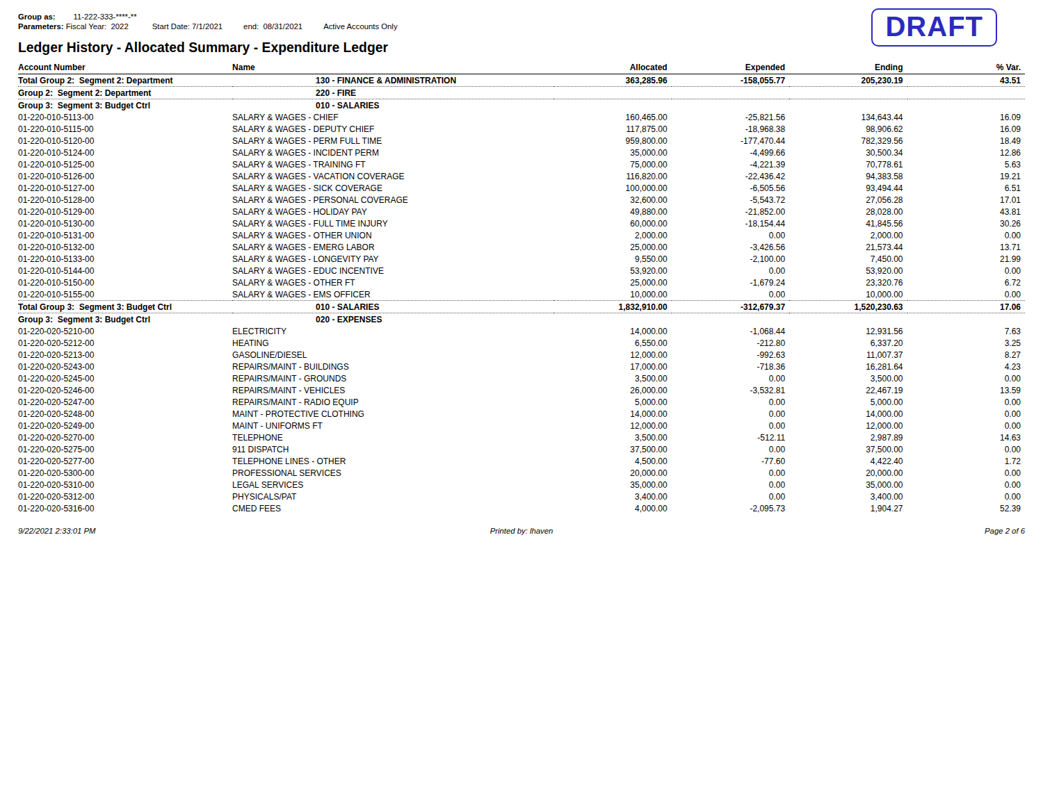DRAFT
Group as: 11-222-333-****-**
Parameters: Fiscal Year: 2022 Start Date: 7/1/2021 end: 08/31/2021 Active Accounts Only
Ledger History - Allocated Summary - Expenditure Ledger
| Account Number | Name | Allocated | Expended | Ending | % Var. |
| --- | --- | --- | --- | --- | --- |
| Total Group 2: Segment 2: Department | 130 - FINANCE & ADMINISTRATION | 363,285.96 | -158,055.77 | 205,230.19 | 43.51 |
| Group 2: Segment 2: Department | 220 - FIRE | | | | |
| Group 3: Segment 3: Budget Ctrl | 010 - SALARIES | | | | |
| 01-220-010-5113-00 | SALARY & WAGES - CHIEF | 160,465.00 | -25,821.56 | 134,643.44 | 16.09 |
| 01-220-010-5115-00 | SALARY & WAGES - DEPUTY CHIEF | 117,875.00 | -18,968.38 | 98,906.62 | 16.09 |
| 01-220-010-5120-00 | SALARY & WAGES - PERM FULL TIME | 959,800.00 | -177,470.44 | 782,329.56 | 18.49 |
| 01-220-010-5124-00 | SALARY & WAGES - INCIDENT PERM | 35,000.00 | -4,499.66 | 30,500.34 | 12.86 |
| 01-220-010-5125-00 | SALARY & WAGES - TRAINING FT | 75,000.00 | -4,221.39 | 70,778.61 | 5.63 |
| 01-220-010-5126-00 | SALARY & WAGES - VACATION COVERAGE | 116,820.00 | -22,436.42 | 94,383.58 | 19.21 |
| 01-220-010-5127-00 | SALARY & WAGES - SICK COVERAGE | 100,000.00 | -6,505.56 | 93,494.44 | 6.51 |
| 01-220-010-5128-00 | SALARY & WAGES - PERSONAL COVERAGE | 32,600.00 | -5,543.72 | 27,056.28 | 17.01 |
| 01-220-010-5129-00 | SALARY & WAGES - HOLIDAY PAY | 49,880.00 | -21,852.00 | 28,028.00 | 43.81 |
| 01-220-010-5130-00 | SALARY & WAGES - FULL TIME INJURY | 60,000.00 | -18,154.44 | 41,845.56 | 30.26 |
| 01-220-010-5131-00 | SALARY & WAGES - OTHER UNION | 2,000.00 | 0.00 | 2,000.00 | 0.00 |
| 01-220-010-5132-00 | SALARY & WAGES - EMERG LABOR | 25,000.00 | -3,426.56 | 21,573.44 | 13.71 |
| 01-220-010-5133-00 | SALARY & WAGES - LONGEVITY PAY | 9,550.00 | -2,100.00 | 7,450.00 | 21.99 |
| 01-220-010-5144-00 | SALARY & WAGES - EDUC INCENTIVE | 53,920.00 | 0.00 | 53,920.00 | 0.00 |
| 01-220-010-5150-00 | SALARY & WAGES - OTHER FT | 25,000.00 | -1,679.24 | 23,320.76 | 6.72 |
| 01-220-010-5155-00 | SALARY & WAGES - EMS OFFICER | 10,000.00 | 0.00 | 10,000.00 | 0.00 |
| Total Group 3: Segment 3: Budget Ctrl | 010 - SALARIES | 1,832,910.00 | -312,679.37 | 1,520,230.63 | 17.06 |
| Group 3: Segment 3: Budget Ctrl | 020 - EXPENSES | | | | |
| 01-220-020-5210-00 | ELECTRICITY | 14,000.00 | -1,068.44 | 12,931.56 | 7.63 |
| 01-220-020-5212-00 | HEATING | 6,550.00 | -212.80 | 6,337.20 | 3.25 |
| 01-220-020-5213-00 | GASOLINE/DIESEL | 12,000.00 | -992.63 | 11,007.37 | 8.27 |
| 01-220-020-5243-00 | REPAIRS/MAINT - BUILDINGS | 17,000.00 | -718.36 | 16,281.64 | 4.23 |
| 01-220-020-5245-00 | REPAIRS/MAINT - GROUNDS | 3,500.00 | 0.00 | 3,500.00 | 0.00 |
| 01-220-020-5246-00 | REPAIRS/MAINT - VEHICLES | 26,000.00 | -3,532.81 | 22,467.19 | 13.59 |
| 01-220-020-5247-00 | REPAIRS/MAINT - RADIO EQUIP | 5,000.00 | 0.00 | 5,000.00 | 0.00 |
| 01-220-020-5248-00 | MAINT - PROTECTIVE CLOTHING | 14,000.00 | 0.00 | 14,000.00 | 0.00 |
| 01-220-020-5249-00 | MAINT - UNIFORMS FT | 12,000.00 | 0.00 | 12,000.00 | 0.00 |
| 01-220-020-5270-00 | TELEPHONE | 3,500.00 | -512.11 | 2,987.89 | 14.63 |
| 01-220-020-5275-00 | 911 DISPATCH | 37,500.00 | 0.00 | 37,500.00 | 0.00 |
| 01-220-020-5277-00 | TELEPHONE LINES - OTHER | 4,500.00 | -77.60 | 4,422.40 | 1.72 |
| 01-220-020-5300-00 | PROFESSIONAL SERVICES | 20,000.00 | 0.00 | 20,000.00 | 0.00 |
| 01-220-020-5310-00 | LEGAL SERVICES | 35,000.00 | 0.00 | 35,000.00 | 0.00 |
| 01-220-020-5312-00 | PHYSICALS/PAT | 3,400.00 | 0.00 | 3,400.00 | 0.00 |
| 01-220-020-5316-00 | CMED FEES | 4,000.00 | -2,095.73 | 1,904.27 | 52.39 |
9/22/2021 2:33:01 PM Printed by: lhaven Page 2 of 6